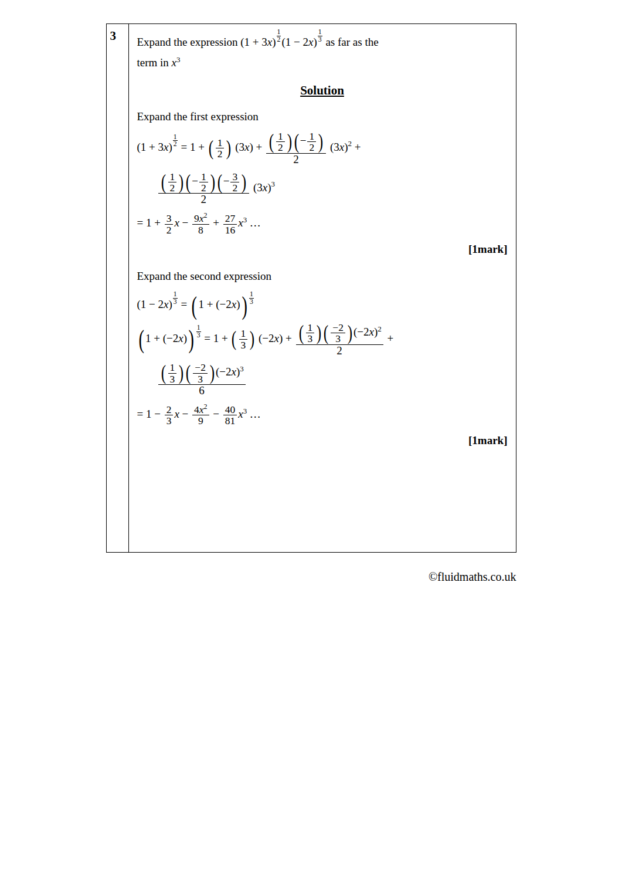3
Expand the expression (1 + 3x)12(1 − 2x)13 as far as the
term in x3
Solution
Expand the first expression
(1 + 3x)12 = 1 + (12) (3x) + (12)(−12) 2 (3x)2 +
(12)(−12)(−32) 2 (3x)3
= 1 + 32 x − 9x28 + 2716 x3 …
[1mark]
Expand the second expression
(1 − 2x)13 = (1 + (−2x)) 13
(1 + (−2x)) 13 = 1 + (13) (−2x) + (13)(−23)(−2x)2 2 +
(13)(−23)(−2x)3 6
= 1 − 23 x − 4x29 − 4081 x3 …
[1mark]
©fluidmaths.co.uk